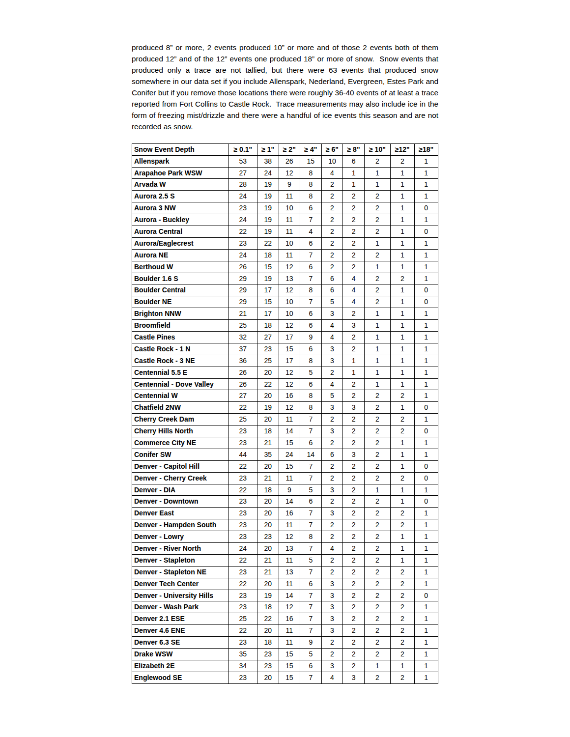produced 8” or more, 2 events produced 10” or more and of those 2 events both of them produced 12” and of the 12” events one produced 18” or more of snow. Snow events that produced only a trace are not tallied, but there were 63 events that produced snow somewhere in our data set if you include Allenspark, Nederland, Evergreen, Estes Park and Conifer but if you remove those locations there were roughly 36-40 events of at least a trace reported from Fort Collins to Castle Rock. Trace measurements may also include ice in the form of freezing mist/drizzle and there were a handful of ice events this season and are not recorded as snow.
Snow event depth counts by location
| Snow Event Depth | ≥ 0.1" | ≥ 1" | ≥ 2" | ≥ 4" | ≥ 6" | ≥ 8" | ≥ 10" | ≥12" | ≥18" |
| --- | --- | --- | --- | --- | --- | --- | --- | --- | --- |
| Allenspark | 53 | 38 | 26 | 15 | 10 | 6 | 2 | 2 | 1 |
| Arapahoe Park WSW | 27 | 24 | 12 | 8 | 4 | 1 | 1 | 1 | 1 |
| Arvada W | 28 | 19 | 9 | 8 | 2 | 1 | 1 | 1 | 1 |
| Aurora 2.5 S | 24 | 19 | 11 | 8 | 2 | 2 | 2 | 1 | 1 |
| Aurora 3 NW | 23 | 19 | 10 | 6 | 2 | 2 | 2 | 1 | 0 |
| Aurora - Buckley | 24 | 19 | 11 | 7 | 2 | 2 | 2 | 1 | 1 |
| Aurora Central | 22 | 19 | 11 | 4 | 2 | 2 | 2 | 1 | 0 |
| Aurora/Eaglecrest | 23 | 22 | 10 | 6 | 2 | 2 | 1 | 1 | 1 |
| Aurora NE | 24 | 18 | 11 | 7 | 2 | 2 | 2 | 1 | 1 |
| Berthoud W | 26 | 15 | 12 | 6 | 2 | 2 | 1 | 1 | 1 |
| Boulder 1.6 S | 29 | 19 | 13 | 7 | 6 | 4 | 2 | 2 | 1 |
| Boulder Central | 29 | 17 | 12 | 8 | 6 | 4 | 2 | 1 | 0 |
| Boulder NE | 29 | 15 | 10 | 7 | 5 | 4 | 2 | 1 | 0 |
| Brighton NNW | 21 | 17 | 10 | 6 | 3 | 2 | 1 | 1 | 1 |
| Broomfield | 25 | 18 | 12 | 6 | 4 | 3 | 1 | 1 | 1 |
| Castle Pines | 32 | 27 | 17 | 9 | 4 | 2 | 1 | 1 | 1 |
| Castle Rock - 1 N | 37 | 23 | 15 | 6 | 3 | 2 | 1 | 1 | 1 |
| Castle Rock - 3 NE | 36 | 25 | 17 | 8 | 3 | 1 | 1 | 1 | 1 |
| Centennial 5.5 E | 26 | 20 | 12 | 5 | 2 | 1 | 1 | 1 | 1 |
| Centennial - Dove Valley | 26 | 22 | 12 | 6 | 4 | 2 | 1 | 1 | 1 |
| Centennial W | 27 | 20 | 16 | 8 | 5 | 2 | 2 | 2 | 1 |
| Chatfield 2NW | 22 | 19 | 12 | 8 | 3 | 3 | 2 | 1 | 0 |
| Cherry Creek Dam | 25 | 20 | 11 | 7 | 2 | 2 | 2 | 2 | 1 |
| Cherry Hills North | 23 | 18 | 14 | 7 | 3 | 2 | 2 | 2 | 0 |
| Commerce City NE | 23 | 21 | 15 | 6 | 2 | 2 | 2 | 1 | 1 |
| Conifer SW | 44 | 35 | 24 | 14 | 6 | 3 | 2 | 1 | 1 |
| Denver - Capitol Hill | 22 | 20 | 15 | 7 | 2 | 2 | 2 | 1 | 0 |
| Denver - Cherry Creek | 23 | 21 | 11 | 7 | 2 | 2 | 2 | 2 | 0 |
| Denver - DIA | 22 | 18 | 9 | 5 | 3 | 2 | 1 | 1 | 1 |
| Denver - Downtown | 23 | 20 | 14 | 6 | 2 | 2 | 2 | 1 | 0 |
| Denver East | 23 | 20 | 16 | 7 | 3 | 2 | 2 | 2 | 1 |
| Denver - Hampden South | 23 | 20 | 11 | 7 | 2 | 2 | 2 | 2 | 1 |
| Denver - Lowry | 23 | 23 | 12 | 8 | 2 | 2 | 2 | 1 | 1 |
| Denver - River North | 24 | 20 | 13 | 7 | 4 | 2 | 2 | 1 | 1 |
| Denver - Stapleton | 22 | 21 | 11 | 5 | 2 | 2 | 2 | 1 | 1 |
| Denver - Stapleton NE | 23 | 21 | 13 | 7 | 2 | 2 | 2 | 2 | 1 |
| Denver Tech Center | 22 | 20 | 11 | 6 | 3 | 2 | 2 | 2 | 1 |
| Denver - University Hills | 23 | 19 | 14 | 7 | 3 | 2 | 2 | 2 | 0 |
| Denver - Wash Park | 23 | 18 | 12 | 7 | 3 | 2 | 2 | 2 | 1 |
| Denver 2.1 ESE | 25 | 22 | 16 | 7 | 3 | 2 | 2 | 2 | 1 |
| Denver 4.6 ENE | 22 | 20 | 11 | 7 | 3 | 2 | 2 | 2 | 1 |
| Denver 6.3 SE | 23 | 18 | 11 | 9 | 2 | 2 | 2 | 2 | 1 |
| Drake WSW | 35 | 23 | 15 | 5 | 2 | 2 | 2 | 2 | 1 |
| Elizabeth 2E | 34 | 23 | 15 | 6 | 3 | 2 | 1 | 1 | 1 |
| Englewood SE | 23 | 20 | 15 | 7 | 4 | 3 | 2 | 2 | 1 |